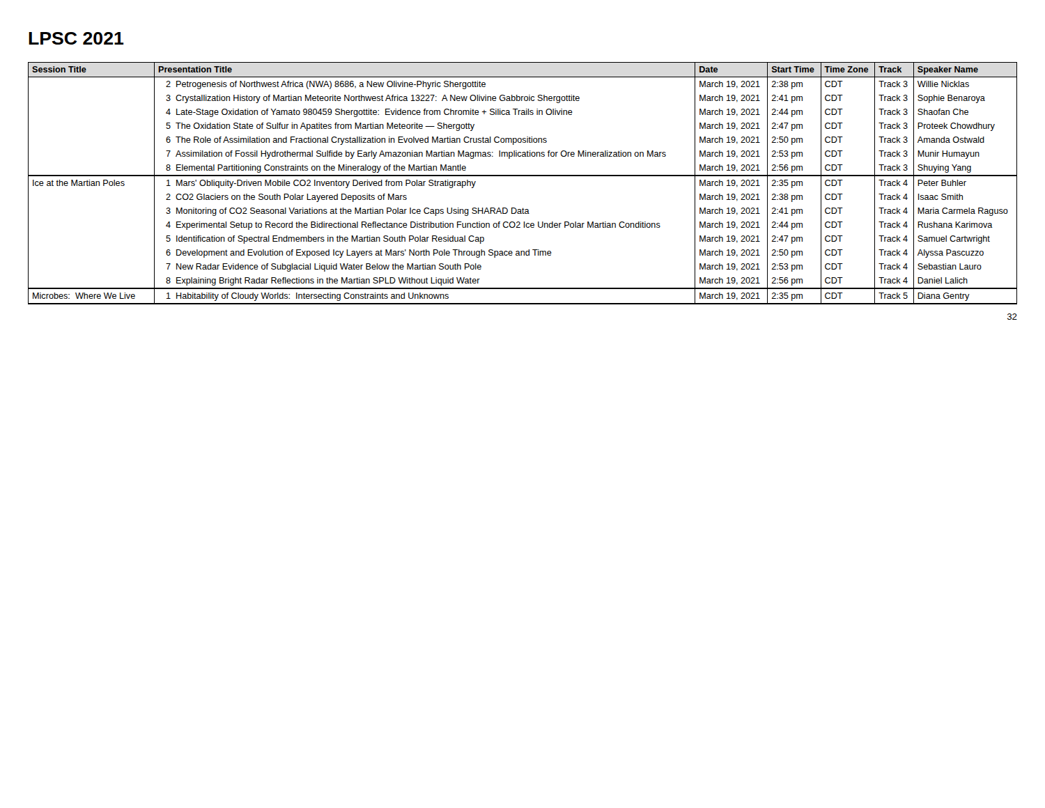LPSC 2021
| Session Title | Presentation Title | Date | Start Time | Time Zone | Track | Speaker Name |
| --- | --- | --- | --- | --- | --- | --- |
| | 2 | Petrogenesis of Northwest Africa (NWA) 8686, a New Olivine-Phyric Shergottite | March 19, 2021 | 2:38 pm | CDT | Track 3 | Willie Nicklas |
| | 3 | Crystallization History of Martian Meteorite Northwest Africa 13227: A New Olivine Gabbroic Shergottite | March 19, 2021 | 2:41 pm | CDT | Track 3 | Sophie Benaroya |
| | 4 | Late-Stage Oxidation of Yamato 980459 Shergottite: Evidence from Chromite + Silica Trails in Olivine | March 19, 2021 | 2:44 pm | CDT | Track 3 | Shaofan Che |
| | 5 | The Oxidation State of Sulfur in Apatites from Martian Meteorite — Shergotty | March 19, 2021 | 2:47 pm | CDT | Track 3 | Proteek Chowdhury |
| | 6 | The Role of Assimilation and Fractional Crystallization in Evolved Martian Crustal Compositions | March 19, 2021 | 2:50 pm | CDT | Track 3 | Amanda Ostwald |
| | 7 | Assimilation of Fossil Hydrothermal Sulfide by Early Amazonian Martian Magmas: Implications for Ore Mineralization on Mars | March 19, 2021 | 2:53 pm | CDT | Track 3 | Munir Humayun |
| | 8 | Elemental Partitioning Constraints on the Mineralogy of the Martian Mantle | March 19, 2021 | 2:56 pm | CDT | Track 3 | Shuying Yang |
| Ice at the Martian Poles | 1 | Mars' Obliquity-Driven Mobile CO2 Inventory Derived from Polar Stratigraphy | March 19, 2021 | 2:35 pm | CDT | Track 4 | Peter Buhler |
| | 2 | CO2 Glaciers on the South Polar Layered Deposits of Mars | March 19, 2021 | 2:38 pm | CDT | Track 4 | Isaac Smith |
| | 3 | Monitoring of CO2 Seasonal Variations at the Martian Polar Ice Caps Using SHARAD Data | March 19, 2021 | 2:41 pm | CDT | Track 4 | Maria Carmela Raguso |
| | 4 | Experimental Setup to Record the Bidirectional Reflectance Distribution Function of CO2 Ice Under Polar Martian Conditions | March 19, 2021 | 2:44 pm | CDT | Track 4 | Rushana Karimova |
| | 5 | Identification of Spectral Endmembers in the Martian South Polar Residual Cap | March 19, 2021 | 2:47 pm | CDT | Track 4 | Samuel Cartwright |
| | 6 | Development and Evolution of Exposed Icy Layers at Mars' North Pole Through Space and Time | March 19, 2021 | 2:50 pm | CDT | Track 4 | Alyssa Pascuzzo |
| | 7 | New Radar Evidence of Subglacial Liquid Water Below the Martian South Pole | March 19, 2021 | 2:53 pm | CDT | Track 4 | Sebastian Lauro |
| | 8 | Explaining Bright Radar Reflections in the Martian SPLD Without Liquid Water | March 19, 2021 | 2:56 pm | CDT | Track 4 | Daniel Lalich |
| Microbes: Where We Live | 1 | Habitability of Cloudy Worlds: Intersecting Constraints and Unknowns | March 19, 2021 | 2:35 pm | CDT | Track 5 | Diana Gentry |
32